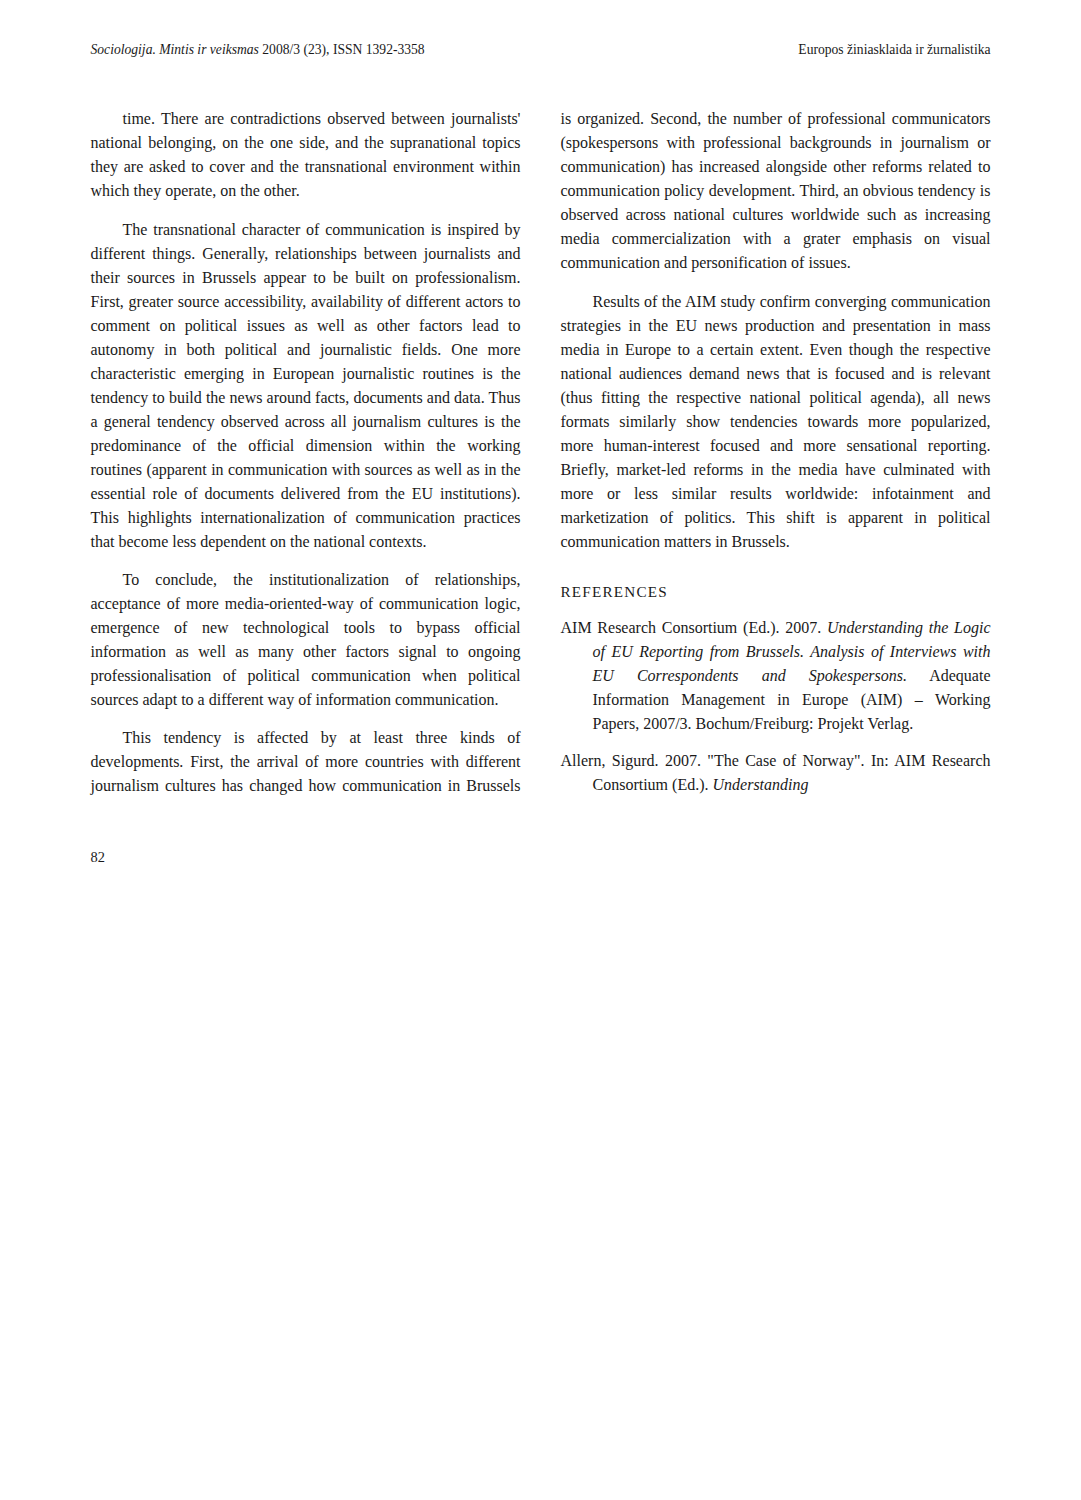Sociologija. Mintis ir veiksmas 2008/3 (23), ISSN 1392-3358
Europos žiniasklaida ir žurnalistika
time. There are contradictions observed between journalists' national belonging, on the one side, and the supranational topics they are asked to cover and the transnational environment within which they operate, on the other.
The transnational character of communication is inspired by different things. Generally, relationships between journalists and their sources in Brussels appear to be built on professionalism. First, greater source accessibility, availability of different actors to comment on political issues as well as other factors lead to autonomy in both political and journalistic fields. One more characteristic emerging in European journalistic routines is the tendency to build the news around facts, documents and data. Thus a general tendency observed across all journalism cultures is the predominance of the official dimension within the working routines (apparent in communication with sources as well as in the essential role of documents delivered from the EU institutions). This highlights internationalization of communication practices that become less dependent on the national contexts.
To conclude, the institutionalization of relationships, acceptance of more media-oriented-way of communication logic, emergence of new technological tools to bypass official information as well as many other factors signal to ongoing professionalisation of political communication when political sources adapt to a different way of information communication.
This tendency is affected by at least three kinds of developments. First, the arrival of more countries with different journalism cultures has changed how communication in Brussels is organized. Second, the number of professional communicators (spokespersons with professional backgrounds in journalism or communication) has increased alongside other reforms related to communication policy development. Third, an obvious tendency is observed across national cultures worldwide such as increasing media commercialization with a grater emphasis on visual communication and personification of issues.
Results of the AIM study confirm converging communication strategies in the EU news production and presentation in mass media in Europe to a certain extent. Even though the respective national audiences demand news that is focused and is relevant (thus fitting the respective national political agenda), all news formats similarly show tendencies towards more popularized, more human-interest focused and more sensational reporting. Briefly, market-led reforms in the media have culminated with more or less similar results worldwide: infotainment and marketization of politics. This shift is apparent in political communication matters in Brussels.
References
AIM Research Consortium (Ed.). 2007. Understanding the Logic of EU Reporting from Brussels. Analysis of Interviews with EU Correspondents and Spokespersons. Adequate Information Management in Europe (AIM) – Working Papers, 2007/3. Bochum/Freiburg: Projekt Verlag.
Allern, Sigurd. 2007. "The Case of Norway". In: AIM Research Consortium (Ed.). Understanding
82